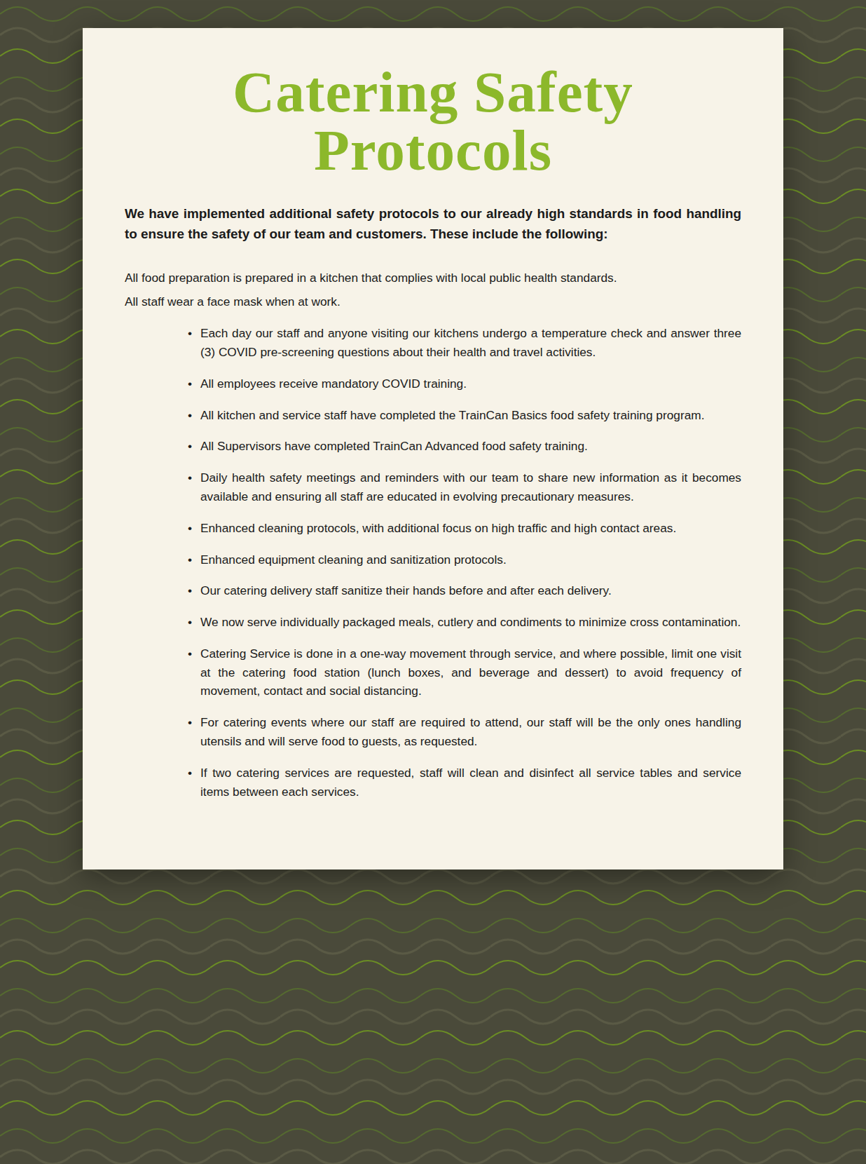Catering Safety Protocols
We have implemented additional safety protocols to our already high standards in food handling to ensure the safety of our team and customers. These include the following:
All food preparation is prepared in a kitchen that complies with local public health standards.
All staff wear a face mask when at work.
Each day our staff and anyone visiting our kitchens undergo a temperature check and answer three (3) COVID pre-screening questions about their health and travel activities.
All employees receive mandatory COVID training.
All kitchen and service staff have completed the TrainCan Basics food safety training program.
All Supervisors have completed TrainCan Advanced food safety training.
Daily health safety meetings and reminders with our team to share new information as it becomes available and ensuring all staff are educated in evolving precautionary measures.
Enhanced cleaning protocols, with additional focus on high traffic and high contact areas.
Enhanced equipment cleaning and sanitization protocols.
Our catering delivery staff sanitize their hands before and after each delivery.
We now serve individually packaged meals, cutlery and condiments to minimize cross contamination.
Catering Service is done in a one-way movement through service, and where possible, limit one visit at the catering food station (lunch boxes, and beverage and dessert) to avoid frequency of movement, contact and social distancing.
For catering events where our staff are required to attend, our staff will be the only ones handling utensils and will serve food to guests, as requested.
If two catering services are requested, staff will clean and disinfect all service tables and service items between each services.